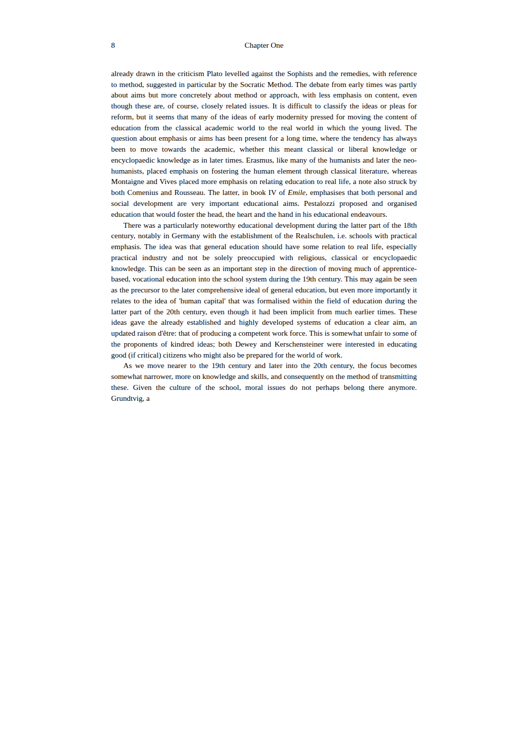8 Chapter One
already drawn in the criticism Plato levelled against the Sophists and the remedies, with reference to method, suggested in particular by the Socratic Method. The debate from early times was partly about aims but more concretely about method or approach, with less emphasis on content, even though these are, of course, closely related issues. It is difficult to classify the ideas or pleas for reform, but it seems that many of the ideas of early modernity pressed for moving the content of education from the classical academic world to the real world in which the young lived. The question about emphasis or aims has been present for a long time, where the tendency has always been to move towards the academic, whether this meant classical or liberal knowledge or encyclopaedic knowledge as in later times. Erasmus, like many of the humanists and later the neo-humanists, placed emphasis on fostering the human element through classical literature, whereas Montaigne and Vives placed more emphasis on relating education to real life, a note also struck by both Comenius and Rousseau. The latter, in book IV of Emile, emphasises that both personal and social development are very important educational aims. Pestalozzi proposed and organised education that would foster the head, the heart and the hand in his educational endeavours.
There was a particularly noteworthy educational development during the latter part of the 18th century, notably in Germany with the establishment of the Realschulen, i.e. schools with practical emphasis. The idea was that general education should have some relation to real life, especially practical industry and not be solely preoccupied with religious, classical or encyclopaedic knowledge. This can be seen as an important step in the direction of moving much of apprentice-based, vocational education into the school system during the 19th century. This may again be seen as the precursor to the later comprehensive ideal of general education, but even more importantly it relates to the idea of 'human capital' that was formalised within the field of education during the latter part of the 20th century, even though it had been implicit from much earlier times. These ideas gave the already established and highly developed systems of education a clear aim, an updated raison d'être: that of producing a competent work force. This is somewhat unfair to some of the proponents of kindred ideas; both Dewey and Kerschensteiner were interested in educating good (if critical) citizens who might also be prepared for the world of work.
As we move nearer to the 19th century and later into the 20th century, the focus becomes somewhat narrower, more on knowledge and skills, and consequently on the method of transmitting these. Given the culture of the school, moral issues do not perhaps belong there anymore. Grundtvig, a